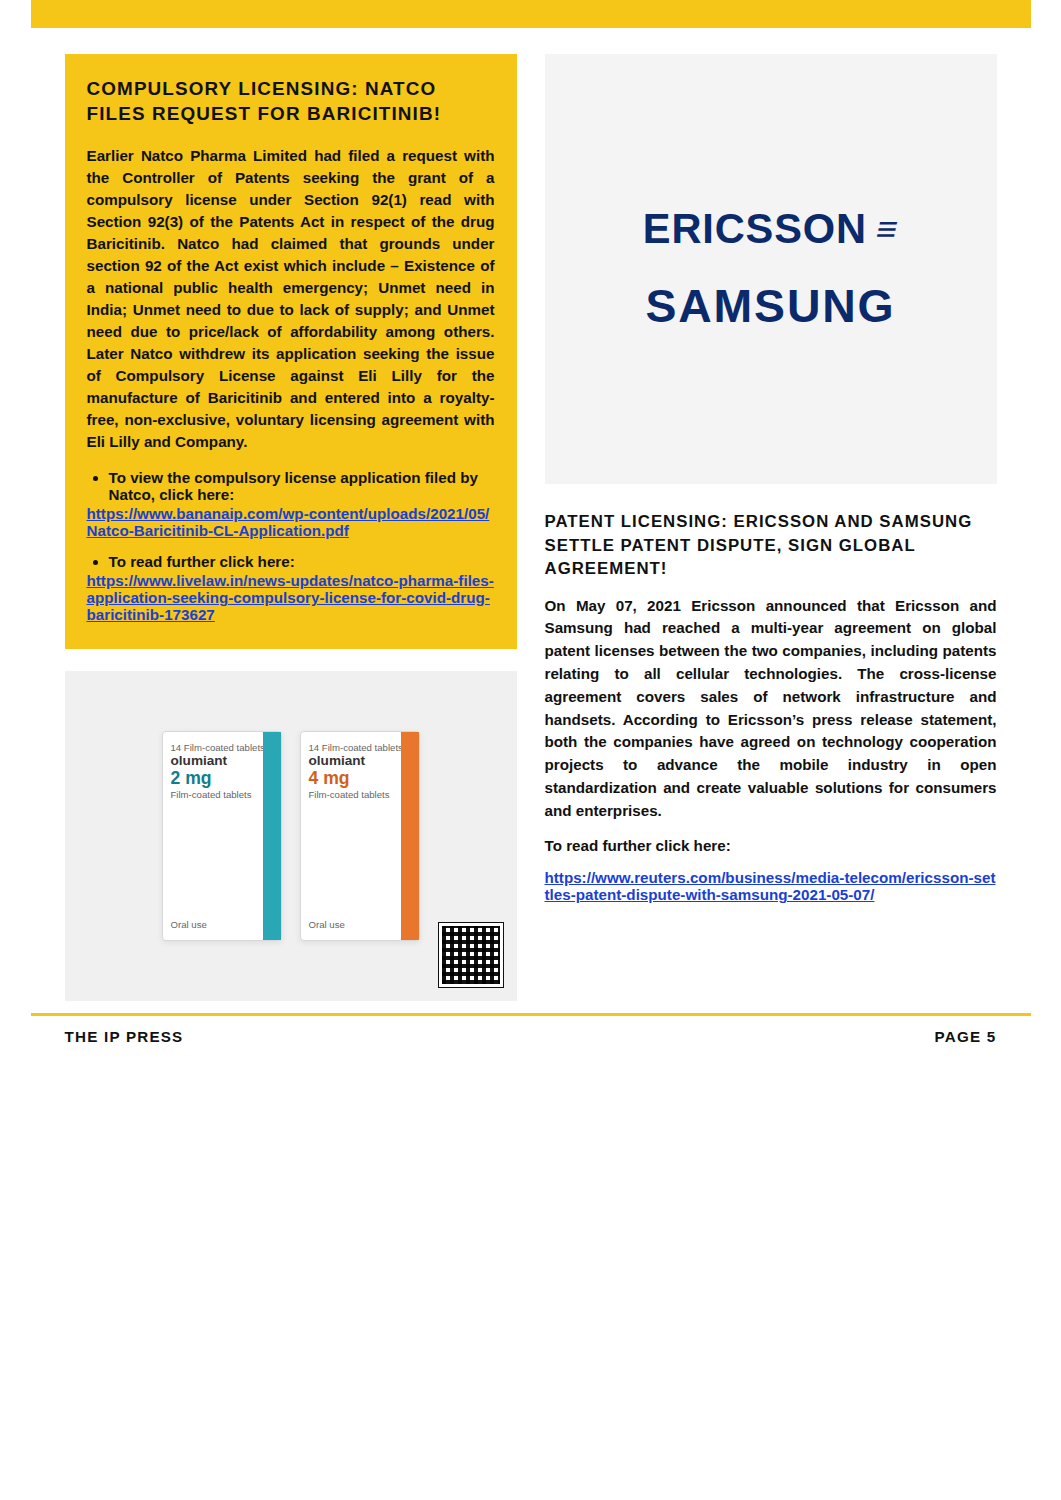Compulsory Licensing: Natco files request for Baricitinib!
Earlier Natco Pharma Limited had filed a request with the Controller of Patents seeking the grant of a compulsory license under Section 92(1) read with Section 92(3) of the Patents Act in respect of the drug Baricitinib. Natco had claimed that grounds under section 92 of the Act exist which include – Existence of a national public health emergency; Unmet need in India; Unmet need to due to lack of supply; and Unmet need due to price/lack of affordability among others. Later Natco withdrew its application seeking the issue of Compulsory License against Eli Lilly for the manufacture of Baricitinib and entered into a royalty-free, non-exclusive, voluntary licensing agreement with Eli Lilly and Company.
To view the compulsory license application filed by Natco, click here:
https://www.bananaip.com/wp-content/uploads/2021/05/Natco-Baricitinib-CL-Application.pdf
To read further click here:
https://www.livelaw.in/news-updates/natco-pharma-files-application-seeking-compulsory-license-for-covid-drug-baricitinib-173627
14 Film-coated tablets
olumiant
2 mg
Film-coated tablets
Oral use
14 Film-coated tablets
olumiant
4 mg
Film-coated tablets
Oral use
ERICSSON ≡
SAMSUNG
Patent Licensing: Ericsson and Samsung settle patent dispute, sign global agreement!
On May 07, 2021 Ericsson announced that Ericsson and Samsung had reached a multi-year agreement on global patent licenses between the two companies, including patents relating to all cellular technologies. The cross-license agreement covers sales of network infrastructure and handsets. According to Ericsson’s press release statement, both the companies have agreed on technology cooperation projects to advance the mobile industry in open standardization and create valuable solutions for consumers and enterprises.
To read further click here:
https://www.reuters.com/business/media-telecom/ericsson-settles-patent-dispute-with-samsung-2021-05-07/
THE IP PRESS PAGE 5